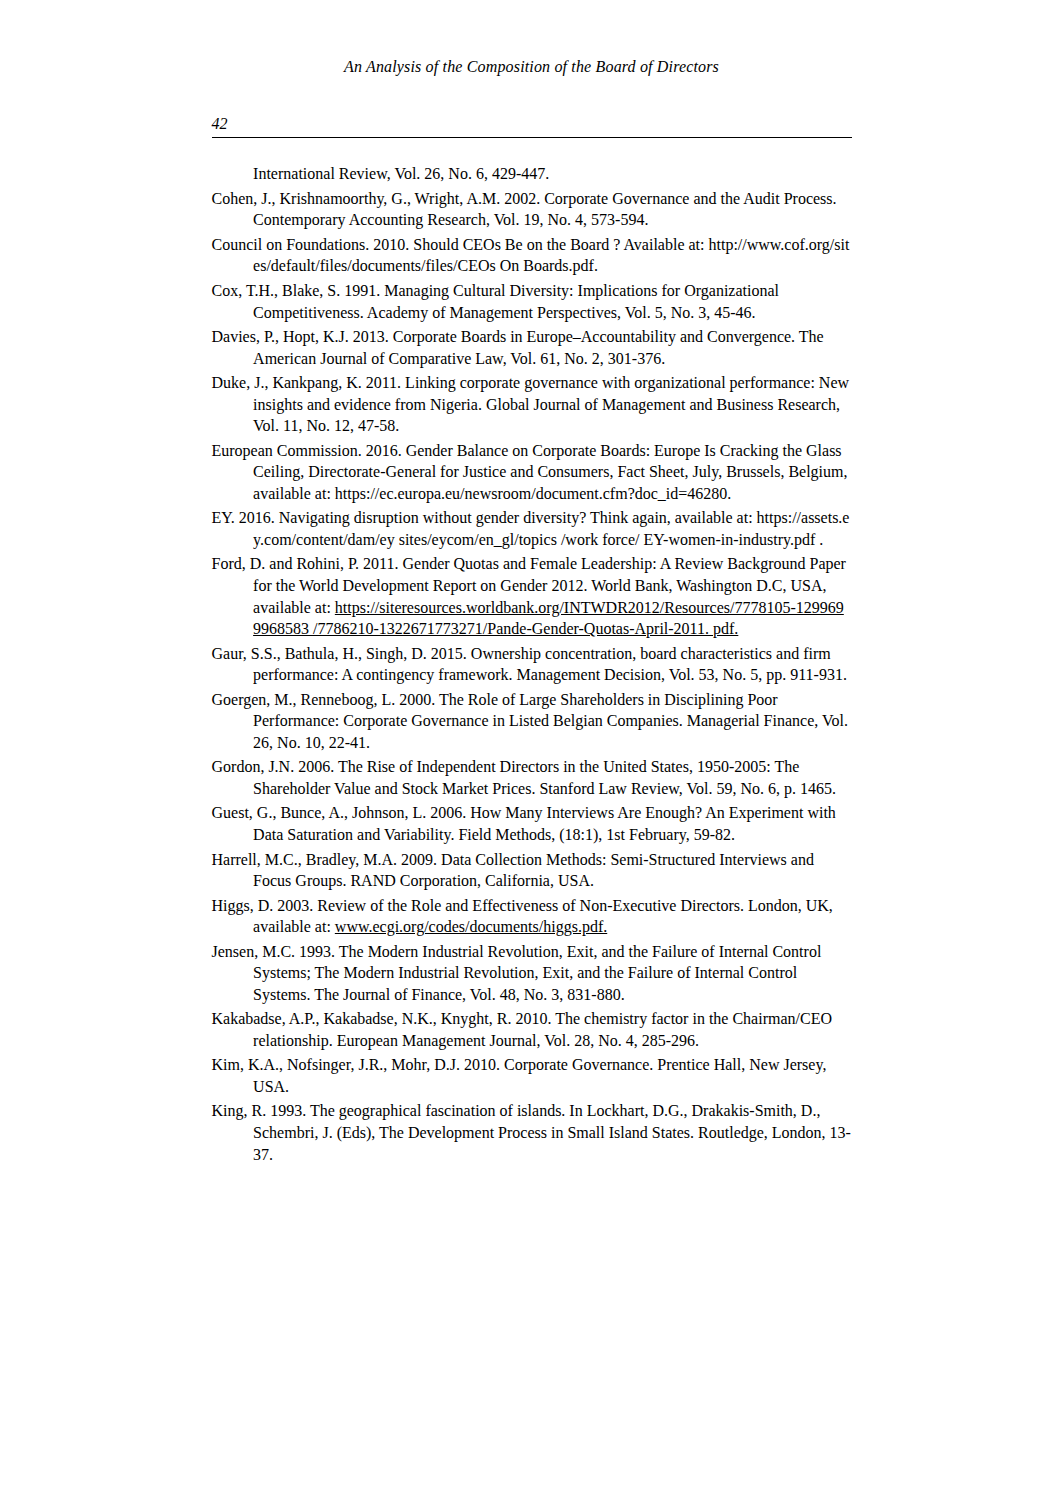An Analysis of the Composition of the Board of Directors
42
International Review, Vol. 26, No. 6, 429-447.
Cohen, J., Krishnamoorthy, G., Wright, A.M. 2002. Corporate Governance and the Audit Process. Contemporary Accounting Research, Vol. 19, No. 4, 573-594.
Council on Foundations. 2010. Should CEOs Be on the Board ? Available at: http://www.cof.org/sites/default/files/documents/files/CEOs On Boards.pdf.
Cox, T.H., Blake, S. 1991. Managing Cultural Diversity: Implications for Organizational Competitiveness. Academy of Management Perspectives, Vol. 5, No. 3, 45-46.
Davies, P., Hopt, K.J. 2013. Corporate Boards in Europe–Accountability and Convergence. The American Journal of Comparative Law, Vol. 61, No. 2, 301-376.
Duke, J., Kankpang, K. 2011. Linking corporate governance with organizational performance: New insights and evidence from Nigeria. Global Journal of Management and Business Research, Vol. 11, No. 12, 47-58.
European Commission. 2016. Gender Balance on Corporate Boards: Europe Is Cracking the Glass Ceiling, Directorate-General for Justice and Consumers, Fact Sheet, July, Brussels, Belgium, available at: https://ec.europa.eu/newsroom/document.cfm?doc_id=46280.
EY. 2016. Navigating disruption without gender diversity? Think again, available at: https://assets.ey.com/content/dam/ey sites/eycom/en_gl/topics /work force/ EY-women-in-industry.pdf .
Ford, D. and Rohini, P. 2011. Gender Quotas and Female Leadership: A Review Background Paper for the World Development Report on Gender 2012. World Bank, Washington D.C, USA, available at: https://siteresources.worldbank.org/INTWDR2012/Resources/7778105-1299699968583 /7786210-1322671773271/Pande-Gender-Quotas-April-2011. pdf.
Gaur, S.S., Bathula, H., Singh, D. 2015. Ownership concentration, board characteristics and firm performance: A contingency framework. Management Decision, Vol. 53, No. 5, pp. 911-931.
Goergen, M., Renneboog, L. 2000. The Role of Large Shareholders in Disciplining Poor Performance: Corporate Governance in Listed Belgian Companies. Managerial Finance, Vol. 26, No. 10, 22-41.
Gordon, J.N. 2006. The Rise of Independent Directors in the United States, 1950-2005: The Shareholder Value and Stock Market Prices. Stanford Law Review, Vol. 59, No. 6, p. 1465.
Guest, G., Bunce, A., Johnson, L. 2006. How Many Interviews Are Enough? An Experiment with Data Saturation and Variability. Field Methods, (18:1), 1st February, 59-82.
Harrell, M.C., Bradley, M.A. 2009. Data Collection Methods: Semi-Structured Interviews and Focus Groups. RAND Corporation, California, USA.
Higgs, D. 2003. Review of the Role and Effectiveness of Non-Executive Directors. London, UK, available at: www.ecgi.org/codes/documents/higgs.pdf.
Jensen, M.C. 1993. The Modern Industrial Revolution, Exit, and the Failure of Internal Control Systems; The Modern Industrial Revolution, Exit, and the Failure of Internal Control Systems. The Journal of Finance, Vol. 48, No. 3, 831-880.
Kakabadse, A.P., Kakabadse, N.K., Knyght, R. 2010. The chemistry factor in the Chairman/CEO relationship. European Management Journal, Vol. 28, No. 4, 285-296.
Kim, K.A., Nofsinger, J.R., Mohr, D.J. 2010. Corporate Governance. Prentice Hall, New Jersey, USA.
King, R. 1993. The geographical fascination of islands. In Lockhart, D.G., Drakakis-Smith, D., Schembri, J. (Eds), The Development Process in Small Island States. Routledge, London, 13-37.